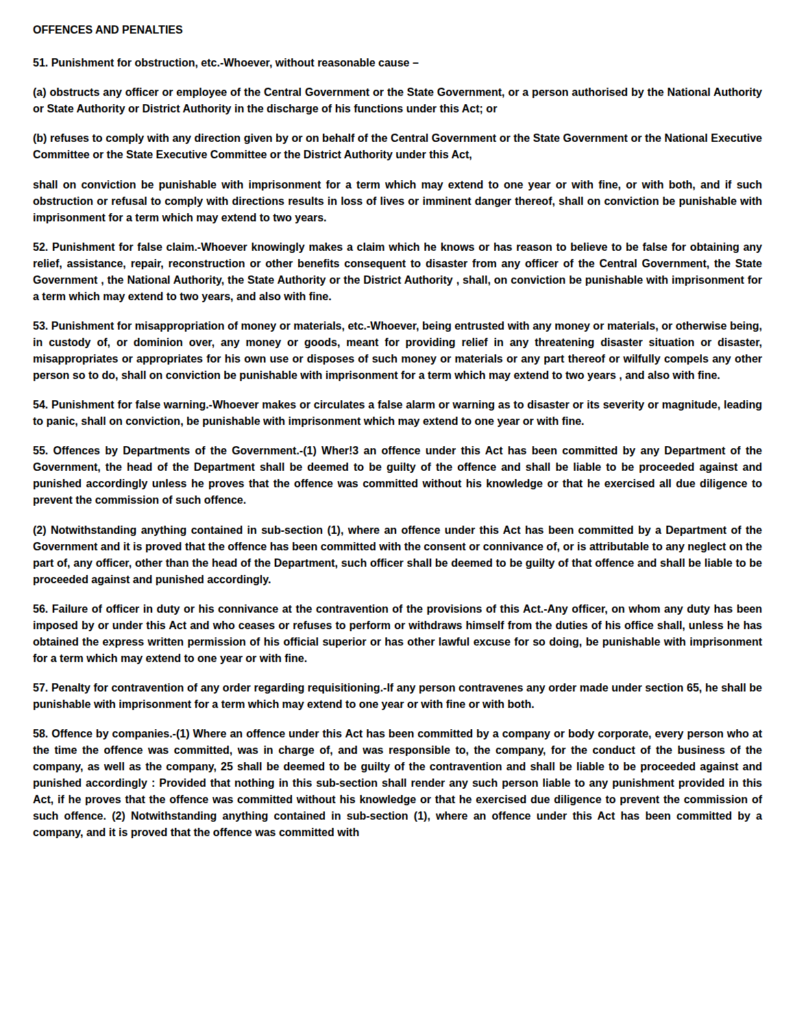OFFENCES AND PENALTIES
51. Punishment for obstruction, etc.-Whoever, without reasonable cause –
(a) obstructs any officer or employee of the Central Government or the State Government, or a person authorised by the National Authority or State Authority or District Authority in the discharge of his functions under this Act; or
(b) refuses to comply with any direction given by or on behalf of the Central Government or the State Government or the National Executive Committee or the State Executive Committee or the District Authority under this Act,
shall on conviction be punishable with imprisonment for a term which may extend to one year or with fine, or with both, and if such obstruction or refusal to comply with directions results in loss of lives or imminent danger thereof, shall on conviction be punishable with imprisonment for a term which may extend to two years.
52. Punishment for false claim.-Whoever knowingly makes a claim which he knows or has reason to believe to be false for obtaining any relief, assistance, repair, reconstruction or other benefits consequent to disaster from any officer of the Central Government, the State Government , the National Authority, the State Authority or the District Authority , shall, on conviction be punishable with imprisonment for a term which may extend to two years, and also with fine.
53. Punishment for misappropriation of money or materials, etc.-Whoever, being entrusted with any money or materials, or otherwise being, in custody of, or dominion over, any money or goods, meant for providing relief in any threatening disaster situation or disaster, misappropriates or appropriates for his own use or disposes of such money or materials or any part thereof or wilfully compels any other person so to do, shall on conviction be punishable with imprisonment for a term which may extend to two years , and also with fine.
54. Punishment for false warning.-Whoever makes or circulates a false alarm or warning as to disaster or its severity or magnitude, leading to panic, shall on conviction, be punishable with imprisonment which may extend to one year or with fine.
55. Offences by Departments of the Government.-(1) Wher!3 an offence under this Act has been committed by any Department of the Government, the head of the Department shall be deemed to be guilty of the offence and shall be liable to be proceeded against and punished accordingly unless he proves that the offence was committed without his knowledge or that he exercised all due diligence to prevent the commission of such offence.
(2) Notwithstanding anything contained in sub-section (1), where an offence under this Act has been committed by a Department of the Government and it is proved that the offence has been committed with the consent or connivance of, or is attributable to any neglect on the part of, any officer, other than the head of the Department, such officer shall be deemed to be guilty of that offence and shall be liable to be proceeded against and punished accordingly.
56. Failure of officer in duty or his connivance at the contravention of the provisions of this Act.-Any officer, on whom any duty has been imposed by or under this Act and who ceases or refuses to perform or withdraws himself from the duties of his office shall, unless he has obtained the express written permission of his official superior or has other lawful excuse for so doing, be punishable with imprisonment for a term which may extend to one year or with fine.
57. Penalty for contravention of any order regarding requisitioning.-lf any person contravenes any order made under section 65, he shall be punishable with imprisonment for a term which may extend to one year or with fine or with both.
58. Offence by companies.-(1) Where an offence under this Act has been committed by a company or body corporate, every person who at the time the offence was committed, was in charge of, and was responsible to, the company, for the conduct of the business of the company, as well as the company, 25 shall be deemed to be guilty of the contravention and shall be liable to be proceeded against and punished accordingly : Provided that nothing in this sub-section shall render any such person liable to any punishment provided in this Act, if he proves that the offence was committed without his knowledge or that he exercised due diligence to prevent the commission of such offence. (2) Notwithstanding anything contained in sub-section (1), where an offence under this Act has been committed by a company, and it is proved that the offence was committed with